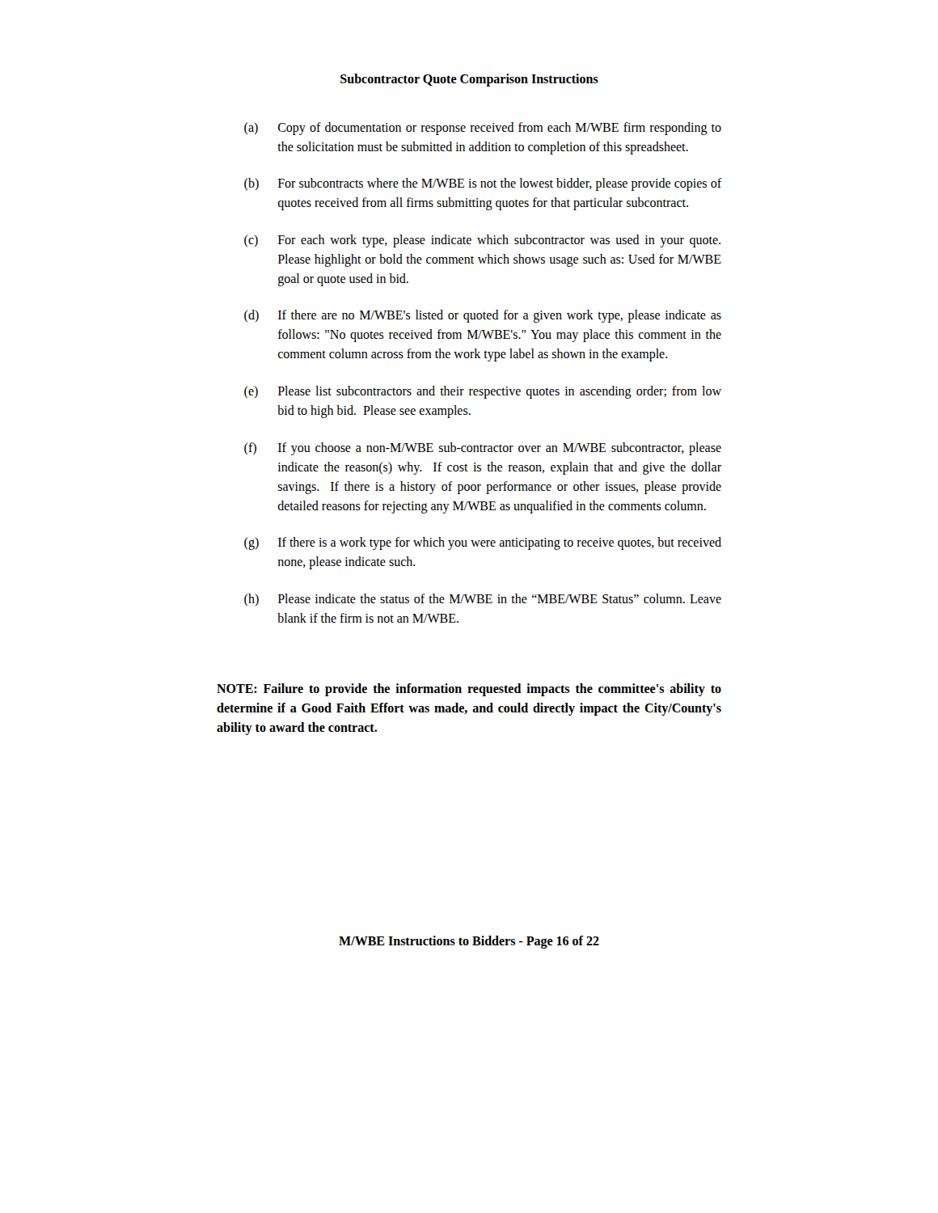Subcontractor Quote Comparison Instructions
Copy of documentation or response received from each M/WBE firm responding to the solicitation must be submitted in addition to completion of this spreadsheet.
For subcontracts where the M/WBE is not the lowest bidder, please provide copies of quotes received from all firms submitting quotes for that particular subcontract.
For each work type, please indicate which subcontractor was used in your quote. Please highlight or bold the comment which shows usage such as: Used for M/WBE goal or quote used in bid.
If there are no M/WBE's listed or quoted for a given work type, please indicate as follows: "No quotes received from M/WBE's." You may place this comment in the comment column across from the work type label as shown in the example.
Please list subcontractors and their respective quotes in ascending order; from low bid to high bid. Please see examples.
If you choose a non-M/WBE sub-contractor over an M/WBE subcontractor, please indicate the reason(s) why. If cost is the reason, explain that and give the dollar savings. If there is a history of poor performance or other issues, please provide detailed reasons for rejecting any M/WBE as unqualified in the comments column.
If there is a work type for which you were anticipating to receive quotes, but received none, please indicate such.
Please indicate the status of the M/WBE in the “MBE/WBE Status” column. Leave blank if the firm is not an M/WBE.
NOTE: Failure to provide the information requested impacts the committee's ability to determine if a Good Faith Effort was made, and could directly impact the City/County's ability to award the contract.
M/WBE Instructions to Bidders - Page 16 of 22